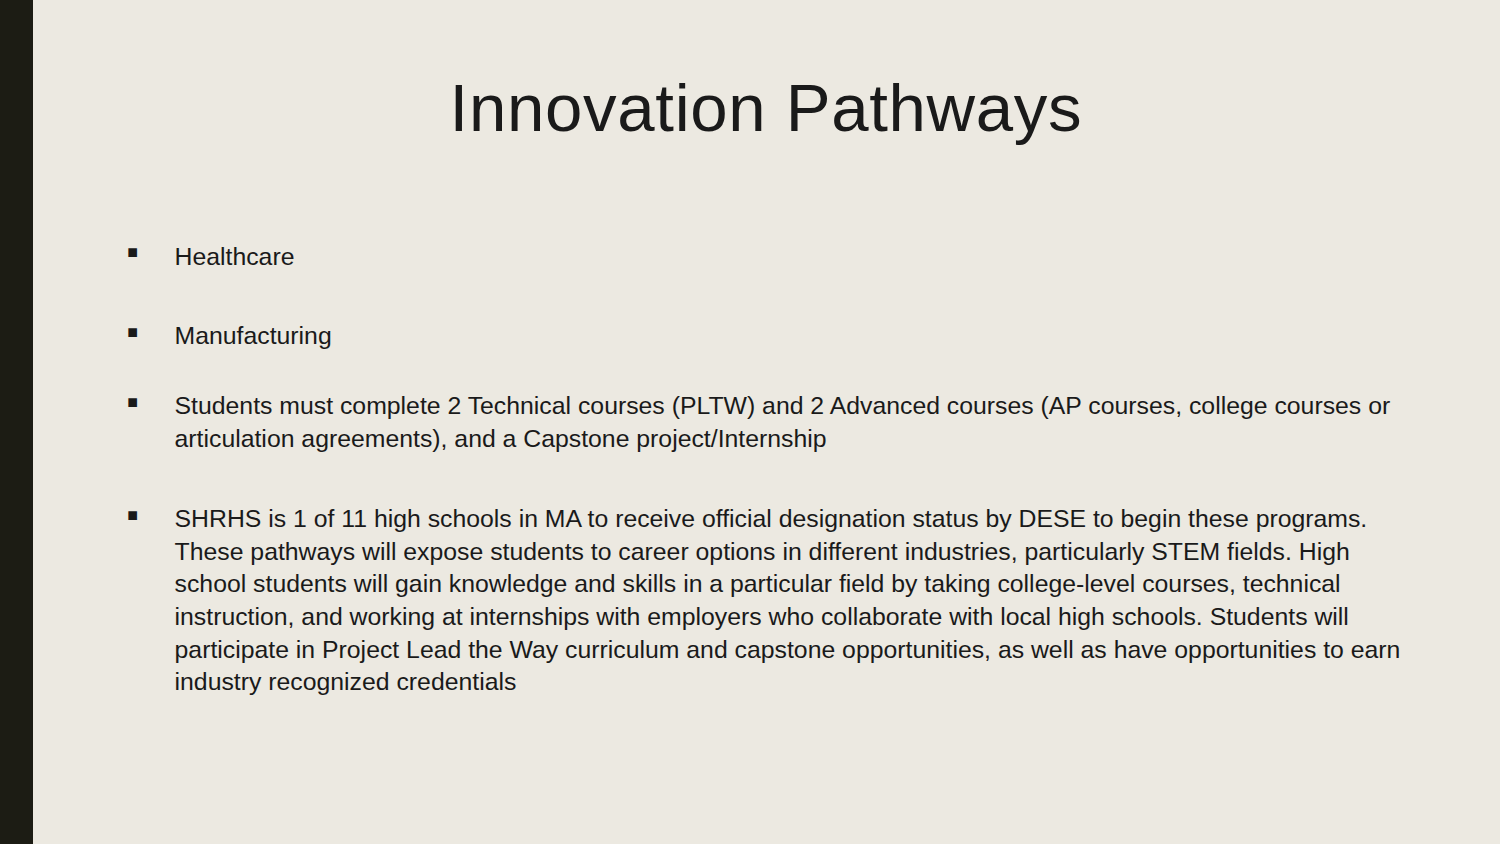Innovation Pathways
Healthcare
Manufacturing
Students must complete 2 Technical courses (PLTW) and 2 Advanced courses (AP courses, college courses or articulation agreements), and a Capstone project/Internship
SHRHS is 1 of 11 high schools in MA to receive official designation status by DESE to begin these programs. These pathways will expose students to career options in different industries, particularly STEM fields. High school students will gain knowledge and skills in a particular field by taking college-level courses, technical instruction, and working at internships with employers who collaborate with local high schools. Students will participate in Project Lead the Way curriculum and capstone opportunities, as well as have opportunities to earn industry recognized credentials